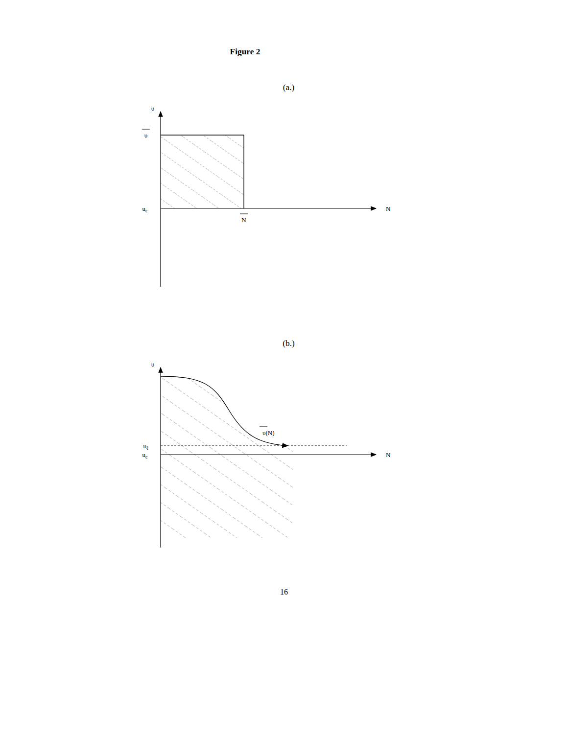Figure 2
(a.)
υ N υ uc N
(b.)
υ N υ(N) υℓ uc
16